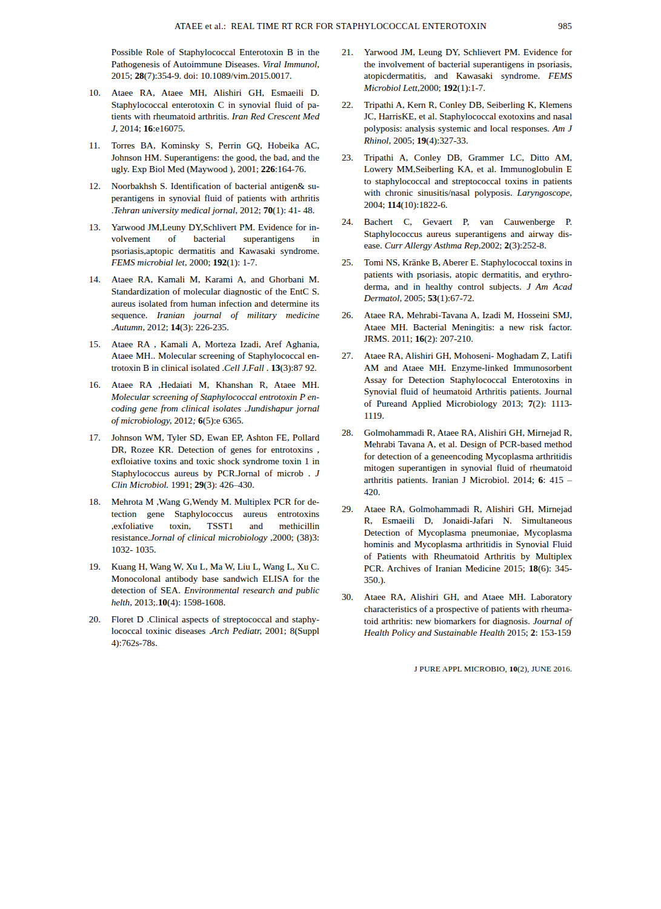ATAEE et al.: REAL TIME RT RCR FOR STAPHYLOCOCCAL ENTEROTOXIN 985
Possible Role of Staphylococcal Enterotoxin B in the Pathogenesis of Autoimmune Diseases. Viral Immunol, 2015; 28(7):354-9. doi: 10.1089/vim.2015.0017.
10. Ataee RA, Ataee MH, Alishiri GH, Esmaeili D. Staphylococcal enterotoxin C in synovial fluid of patients with rheumatoid arthritis. Iran Red Crescent Med J, 2014; 16:e16075.
11. Torres BA, Kominsky S, Perrin GQ, Hobeika AC, Johnson HM. Superantigens: the good, the bad, and the ugly. Exp Biol Med (Maywood ), 2001; 226:164-76.
12. Noorbakhsh S. Identification of bacterial antigen& superantigens in synovial fluid of patients with arthritis .Tehran university medical jornal, 2012; 70(1): 41- 48.
13. Yarwood JM,Leuny DY,Schlivert PM. Evidence for involvement of bacterial superantigens in psoriasis,aptopic dermatitis and Kawasaki syndrome. FEMS microbial let, 2000; 192(1): 1-7.
14. Ataee RA, Kamali M, Karami A, and Ghorbani M. Standardization of molecular diagnostic of the EntC S. aureus isolated from human infection and determine its sequence. Iranian journal of military medicine .Autumn, 2012; 14(3): 226-235.
15. Ataee RA , Kamali A, Morteza Izadi, Aref Aghania, Ataee MH.. Molecular screening of Staphylococcal entrotoxin B in clinical isolated .Cell J.Fall . 13(3):87 92.
16. Ataee RA ,Hedaiati M, Khanshan R, Ataee MH. Molecular screening of Staphylococcal entrotoxin P encoding gene from clinical isolates .Jundishapur jornal of microbiology, 2012; 6(5):e 6365.
17. Johnson WM, Tyler SD, Ewan EP, Ashton FE, Pollard DR, Rozee KR. Detection of genes for entrotoxins , exfloiative toxins and toxic shock syndrome toxin 1 in Staphylococcus aureus by PCR.Jornal of microb . J Clin Microbiol. 1991; 29(3): 426–430.
18. Mehrota M ,Wang G,Wendy M. Multiplex PCR for detection gene Staphylococcus aureus entrotoxins ,exfoliative toxin, TSST1 and methicillin resistance.Jornal of clinical microbiology ,2000; (38)3: 1032- 1035.
19. Kuang H, Wang W, Xu L, Ma W, Liu L, Wang L, Xu C. Monocolonal antibody base sandwich ELISA for the detection of SEA. Environmental research and public helth, 2013;.10(4): 1598-1608.
20. Floret D .Clinical aspects of streptococcal and staphylococcal toxinic diseases .Arch Pediatr, 2001; 8(Suppl 4):762s-78s.
21. Yarwood JM, Leung DY, Schlievert PM. Evidence for the involvement of bacterial superantigens in psoriasis, atopicdermatitis, and Kawasaki syndrome. FEMS Microbiol Lett, 2000; 192(1):1-7.
22. Tripathi A, Kern R, Conley DB, Seiberling K, Klemens JC, HarrisKE, et al. Staphylococcal exotoxins and nasal polyposis: analysis systemic and local responses. Am J Rhinol, 2005; 19(4):327-33.
23. Tripathi A, Conley DB, Grammer LC, Ditto AM, Lowery MM,Seiberling KA, et al. Immunoglobulin E to staphylococcal and streptococcal toxins in patients with chronic sinusitis/nasal polyposis. Laryngoscope, 2004; 114(10):1822-6.
24. Bachert C, Gevaert P, van Cauwenberge P. Staphylococcus aureus superantigens and airway disease. Curr Allergy Asthma Rep, 2002; 2(3):252-8.
25. Tomi NS, Kränke B, Aberer E. Staphylococcal toxins in patients with psoriasis, atopic dermatitis, and erythroderma, and in healthy control subjects. J Am Acad Dermatol, 2005; 53(1):67-72.
26. Ataee RA, Mehrabi-Tavana A, Izadi M, Hosseini SMJ, Ataee MH. Bacterial Meningitis: a new risk factor. JRMS. 2011; 16(2): 207-210.
27. Ataee RA, Alishiri GH, Mohoseni- Moghadam Z, Latifi AM and Ataee MH. Enzyme-linked Immunosorbent Assay for Detection Staphylococcal Enterotoxins in Synovial fluid of heumatoid Arthritis patients. Journal of Pureand Applied Microbiology 2013; 7(2): 1113-1119.
28. Golmohammadi R, Ataee RA, Alishiri GH, Mirnejad R, Mehrabi Tavana A, et al. Design of PCR-based method for detection of a geneencoding Mycoplasma arthritidis mitogen superantigen in synovial fluid of rheumatoid arthritis patients. Iranian J Microbiol. 2014; 6: 415 – 420.
29. Ataee RA, Golmohammadi R, Alishiri GH, Mirnejad R, Esmaeili D, Jonaidi-Jafari N. Simultaneous Detection of Mycoplasma pneumoniae, Mycoplasma hominis and Mycoplasma arthritidis in Synovial Fluid of Patients with Rheumatoid Arthritis by Multiplex PCR. Archives of Iranian Medicine 2015; 18(6): 345- 350.).
30. Ataee RA, Alishiri GH, and Ataee MH. Laboratory characteristics of a prospective of patients with rheumatoid arthritis: new biomarkers for diagnosis. Journal of Health Policy and Sustainable Health 2015; 2: 153-159
J PURE APPL MICROBIO, 10(2), JUNE 2016.